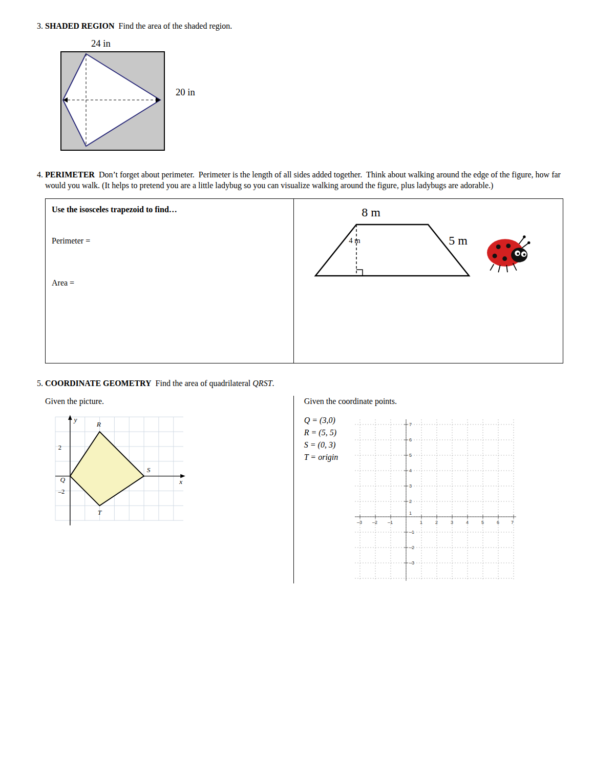SHADED REGION Find the area of the shaded region.
24 in
20 in
PERIMETER Don’t forget about perimeter. Perimeter is the length of all sides added together. Think about walking around the edge of the figure, how far would you walk. (It helps to pretend you are a little ladybug so you can visualize walking around the figure, plus ladybugs are adorable.)
| Use the isosceles trapezoid to find… Perimeter = Area = | 8 m 5 m 4 m |
COORDINATE GEOMETRY Find the area of quadrilateral QRST.
Given the picture.
y x 2 –2 2 4 Q R S T
Given the coordinate points.
Q = (3,0)
R = (5, 5)
S = (0, 3)
T = origin
7 6 5 4 3 2 1 –1 –2 –3 –3 –2 –1 1 2 3 4 5 6 7